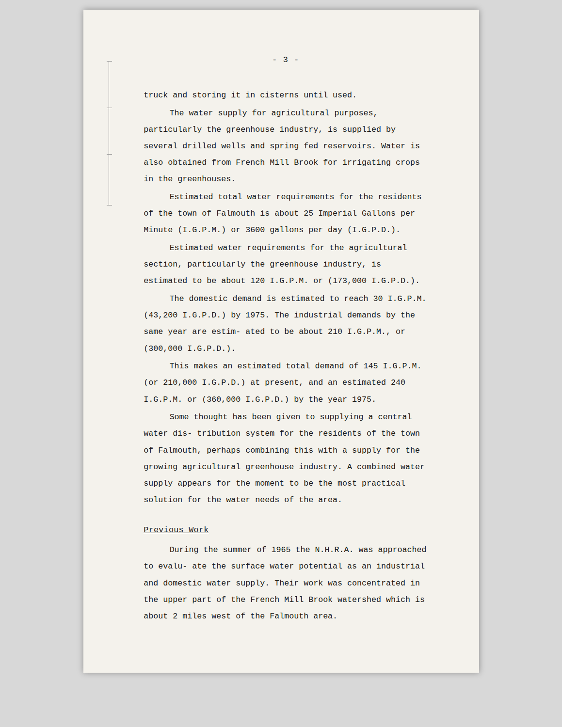- 3 -
truck and storing it in cisterns until used.
The water supply for agricultural purposes, particularly the greenhouse industry, is supplied by several drilled wells and spring fed reservoirs. Water is also obtained from French Mill Brook for irrigating crops in the greenhouses.
Estimated total water requirements for the residents of the town of Falmouth is about 25 Imperial Gallons per Minute (I.G.P.M.) or 3600 gallons per day (I.G.P.D.).
Estimated water requirements for the agricultural section, particularly the greenhouse industry, is estimated to be about 120 I.G.P.M. or (173,000 I.G.P.D.).
The domestic demand is estimated to reach 30 I.G.P.M. (43,200 I.G.P.D.) by 1975. The industrial demands by the same year are estim- ated to be about 210 I.G.P.M., or (300,000 I.G.P.D.).
This makes an estimated total demand of 145 I.G.P.M. (or 210,000 I.G.P.D.) at present, and an estimated 240 I.G.P.M. or (360,000 I.G.P.D.) by the year 1975.
Some thought has been given to supplying a central water dis- tribution system for the residents of the town of Falmouth, perhaps combining this with a supply for the growing agricultural greenhouse industry. A combined water supply appears for the moment to be the most practical solution for the water needs of the area.
Previous Work
During the summer of 1965 the N.H.R.A. was approached to evalu- ate the surface water potential as an industrial and domestic water supply. Their work was concentrated in the upper part of the French Mill Brook watershed which is about 2 miles west of the Falmouth area.